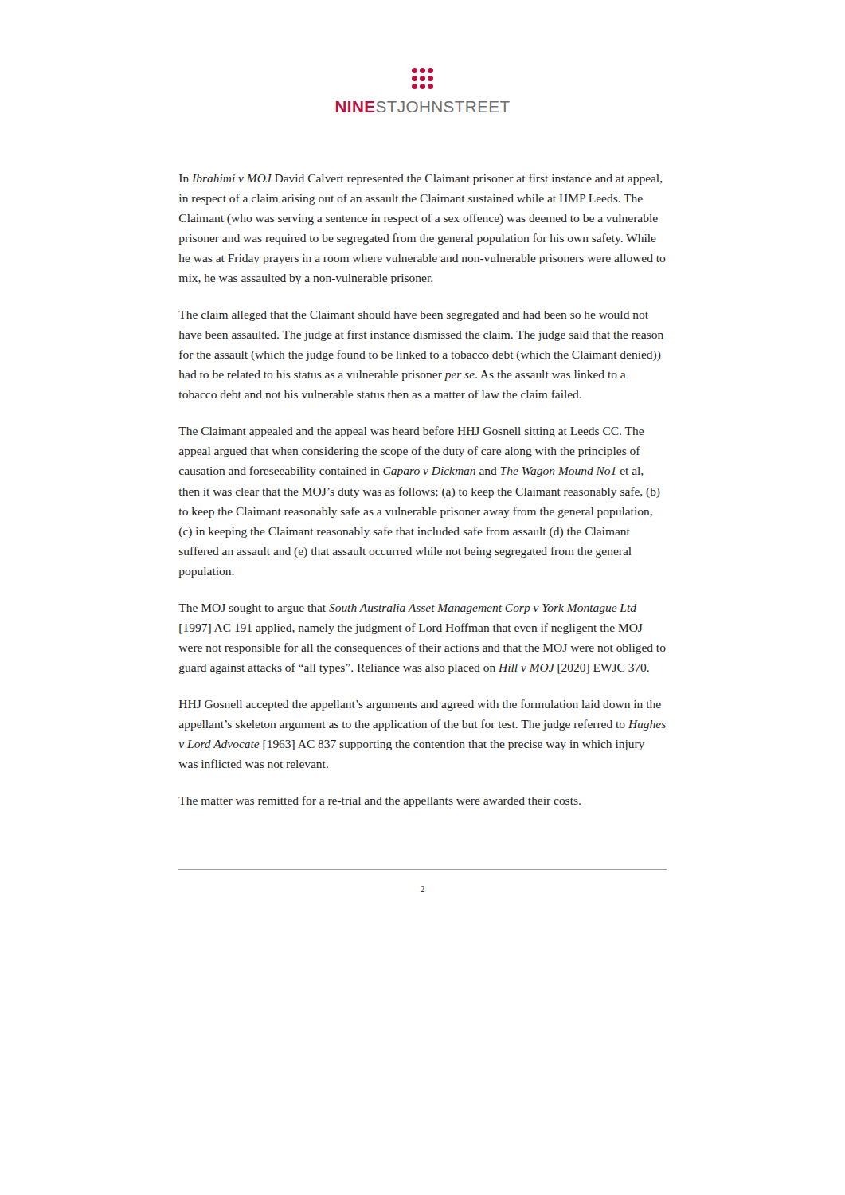NINE STJOHNSTREET
In Ibrahimi v MOJ David Calvert represented the Claimant prisoner at first instance and at appeal, in respect of a claim arising out of an assault the Claimant sustained while at HMP Leeds. The Claimant (who was serving a sentence in respect of a sex offence) was deemed to be a vulnerable prisoner and was required to be segregated from the general population for his own safety. While he was at Friday prayers in a room where vulnerable and non-vulnerable prisoners were allowed to mix, he was assaulted by a non-vulnerable prisoner.
The claim alleged that the Claimant should have been segregated and had been so he would not have been assaulted. The judge at first instance dismissed the claim. The judge said that the reason for the assault (which the judge found to be linked to a tobacco debt (which the Claimant denied)) had to be related to his status as a vulnerable prisoner per se. As the assault was linked to a tobacco debt and not his vulnerable status then as a matter of law the claim failed.
The Claimant appealed and the appeal was heard before HHJ Gosnell sitting at Leeds CC. The appeal argued that when considering the scope of the duty of care along with the principles of causation and foreseeability contained in Caparo v Dickman and The Wagon Mound No1 et al, then it was clear that the MOJ’s duty was as follows; (a) to keep the Claimant reasonably safe, (b) to keep the Claimant reasonably safe as a vulnerable prisoner away from the general population, (c) in keeping the Claimant reasonably safe that included safe from assault (d) the Claimant suffered an assault and (e) that assault occurred while not being segregated from the general population.
The MOJ sought to argue that South Australia Asset Management Corp v York Montague Ltd [1997] AC 191 applied, namely the judgment of Lord Hoffman that even if negligent the MOJ were not responsible for all the consequences of their actions and that the MOJ were not obliged to guard against attacks of “all types”. Reliance was also placed on Hill v MOJ [2020] EWJC 370.
HHJ Gosnell accepted the appellant’s arguments and agreed with the formulation laid down in the appellant’s skeleton argument as to the application of the but for test. The judge referred to Hughes v Lord Advocate [1963] AC 837 supporting the contention that the precise way in which injury was inflicted was not relevant.
The matter was remitted for a re-trial and the appellants were awarded their costs.
2